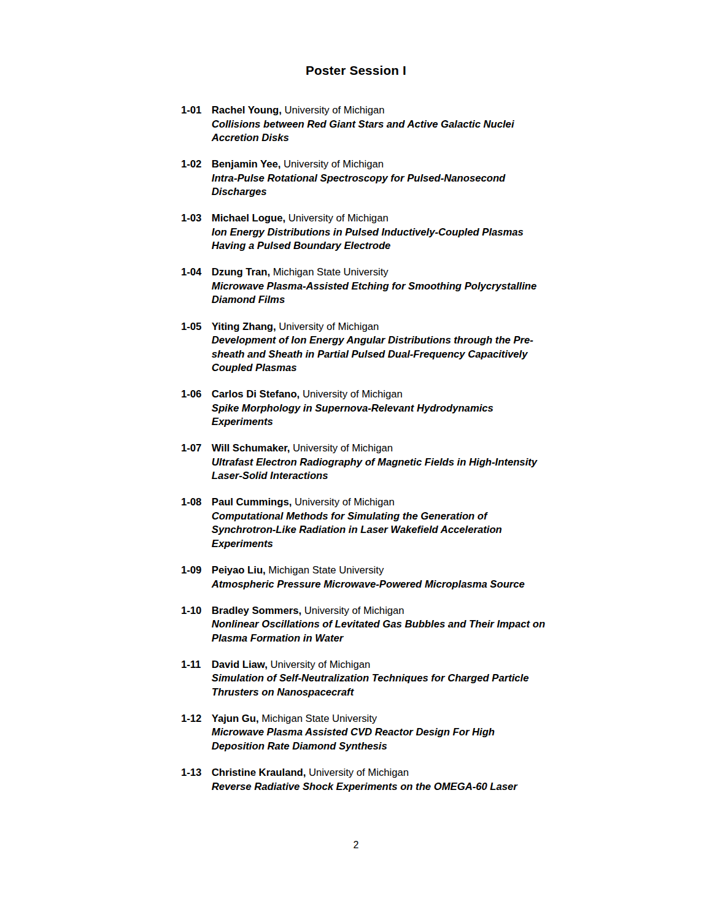Poster Session I
1-01
Rachel Young, University of Michigan Collisions between Red Giant Stars and Active Galactic Nuclei Accretion Disks
1-02
Benjamin Yee, University of Michigan Intra-Pulse Rotational Spectroscopy for Pulsed-Nanosecond Discharges
1-03
Michael Logue, University of Michigan Ion Energy Distributions in Pulsed Inductively-Coupled Plasmas Having a Pulsed Boundary Electrode
1-04
Dzung Tran, Michigan State University Microwave Plasma-Assisted Etching for Smoothing Polycrystalline Diamond Films
1-05
Yiting Zhang, University of Michigan Development of Ion Energy Angular Distributions through the Pre-sheath and Sheath in Partial Pulsed Dual-Frequency Capacitively Coupled Plasmas
1-06
Carlos Di Stefano, University of Michigan Spike Morphology in Supernova-Relevant Hydrodynamics Experiments
1-07
Will Schumaker, University of Michigan Ultrafast Electron Radiography of Magnetic Fields in High-Intensity Laser-Solid Interactions
1-08
Paul Cummings, University of Michigan Computational Methods for Simulating the Generation of Synchrotron-Like Radiation in Laser Wakefield Acceleration Experiments
1-09
Peiyao Liu, Michigan State University Atmospheric Pressure Microwave-Powered Microplasma Source
1-10
Bradley Sommers, University of Michigan Nonlinear Oscillations of Levitated Gas Bubbles and Their Impact on Plasma Formation in Water
1-11
David Liaw, University of Michigan Simulation of Self-Neutralization Techniques for Charged Particle Thrusters on Nanospacecraft
1-12
Yajun Gu, Michigan State University Microwave Plasma Assisted CVD Reactor Design For High Deposition Rate Diamond Synthesis
1-13
Christine Krauland, University of Michigan Reverse Radiative Shock Experiments on the OMEGA-60 Laser
2